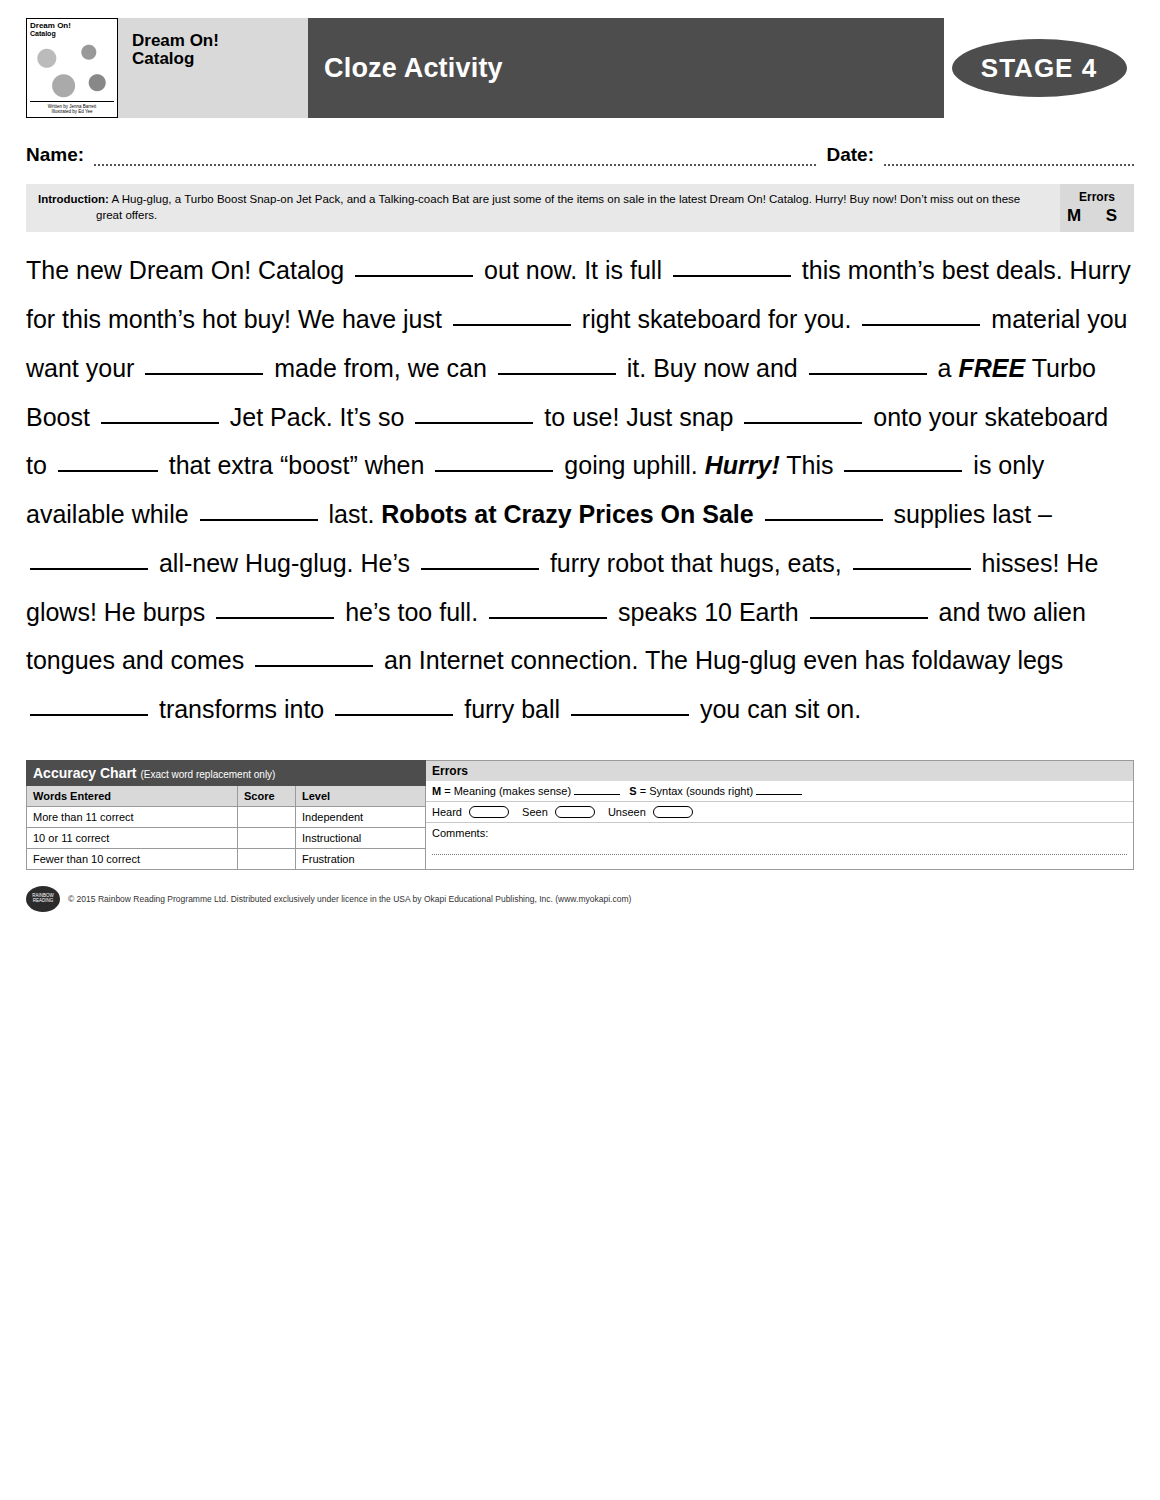Dream On!
Catalog
Written by Jenna Barrett
Illustrated by Ed Yee
Dream On!
Catalog
Cloze Activity
STAGE 4
Name: Date:
Introduction: A Hug-glug, a Turbo Boost Snap-on Jet Pack, and a Talking-coach Bat are just some of the items on sale in the latest Dream On! Catalog. Hurry! Buy now! Don’t miss out on these great offers.
Errors
M S
The new Dream On! Catalog out now. It is full this month’s best deals. Hurry for this month’s hot buy! We have just right skateboard for you. material you want your made from, we can it. Buy now and a FREE Turbo Boost Jet Pack. It’s so to use! Just snap onto your skateboard to that extra “boost” when going uphill. Hurry! This is only available while last. Robots at Crazy Prices On Sale supplies last – all-new Hug-glug. He’s furry robot that hugs, eats, hisses! He glows! He burps he’s too full. speaks 10 Earth and two alien tongues and comes an Internet connection. The Hug-glug even has foldaway legs transforms into furry ball you can sit on.
| Accuracy Chart (Exact word replacement only) |
| Words Entered | Score | Level |
| More than 11 correct | | Independent |
| 10 or 11 correct | | Instructional |
| Fewer than 10 correct | | Frustration |
Errors
M = Meaning (makes sense) S = Syntax (sounds right)
Heard Seen Unseen
Comments:
RAINBOW
READING
© 2015 Rainbow Reading Programme Ltd. Distributed exclusively under licence in the USA by Okapi Educational Publishing, Inc. (www.myokapi.com)